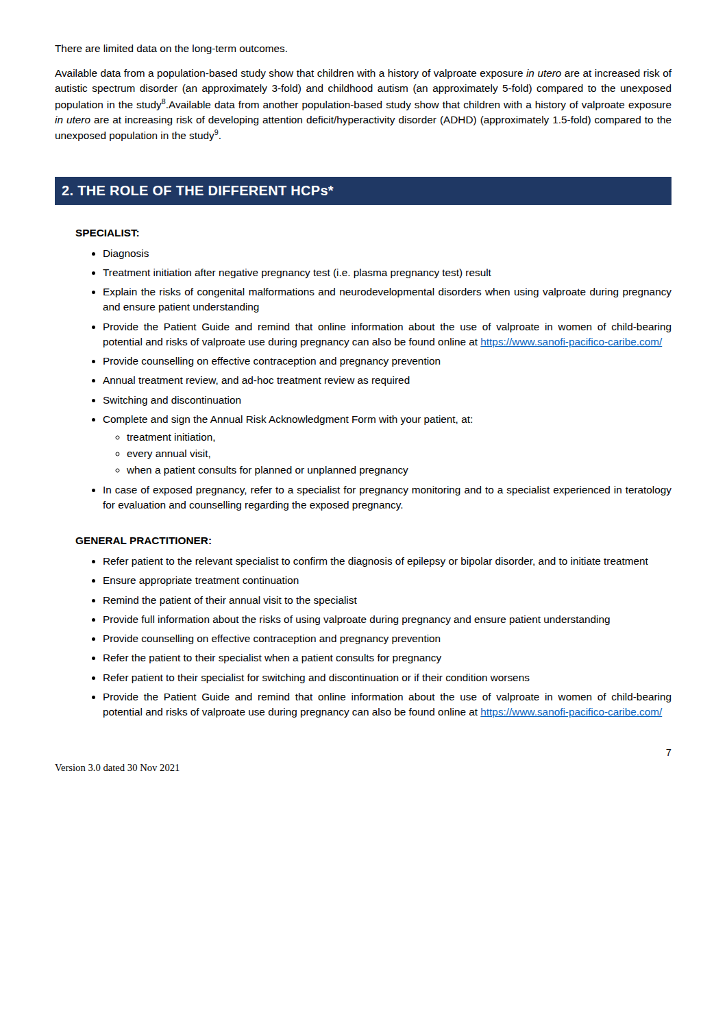There are limited data on the long-term outcomes.
Available data from a population-based study show that children with a history of valproate exposure in utero are at increased risk of autistic spectrum disorder (an approximately 3-fold) and childhood autism (an approximately 5-fold) compared to the unexposed population in the study8.Available data from another population-based study show that children with a history of valproate exposure in utero are at increasing risk of developing attention deficit/hyperactivity disorder (ADHD) (approximately 1.5-fold) compared to the unexposed population in the study9.
2. THE ROLE OF THE DIFFERENT HCPs*
SPECIALIST:
Diagnosis
Treatment initiation after negative pregnancy test (i.e. plasma pregnancy test) result
Explain the risks of congenital malformations and neurodevelopmental disorders when using valproate during pregnancy and ensure patient understanding
Provide the Patient Guide and remind that online information about the use of valproate in women of child-bearing potential and risks of valproate use during pregnancy can also be found online at https://www.sanofi-pacifico-caribe.com/
Provide counselling on effective contraception and pregnancy prevention
Annual treatment review, and ad-hoc treatment review as required
Switching and discontinuation
Complete and sign the Annual Risk Acknowledgment Form with your patient, at:
treatment initiation,
every annual visit,
when a patient consults for planned or unplanned pregnancy
In case of exposed pregnancy, refer to a specialist for pregnancy monitoring and to a specialist experienced in teratology for evaluation and counselling regarding the exposed pregnancy.
GENERAL PRACTITIONER:
Refer patient to the relevant specialist to confirm the diagnosis of epilepsy or bipolar disorder, and to initiate treatment
Ensure appropriate treatment continuation
Remind the patient of their annual visit to the specialist
Provide full information about the risks of using valproate during pregnancy and ensure patient understanding
Provide counselling on effective contraception and pregnancy prevention
Refer the patient to their specialist when a patient consults for pregnancy
Refer patient to their specialist for switching and discontinuation or if their condition worsens
Provide the Patient Guide and remind that online information about the use of valproate in women of child-bearing potential and risks of valproate use during pregnancy can also be found online at https://www.sanofi-pacifico-caribe.com/
7
Version 3.0 dated 30 Nov 2021